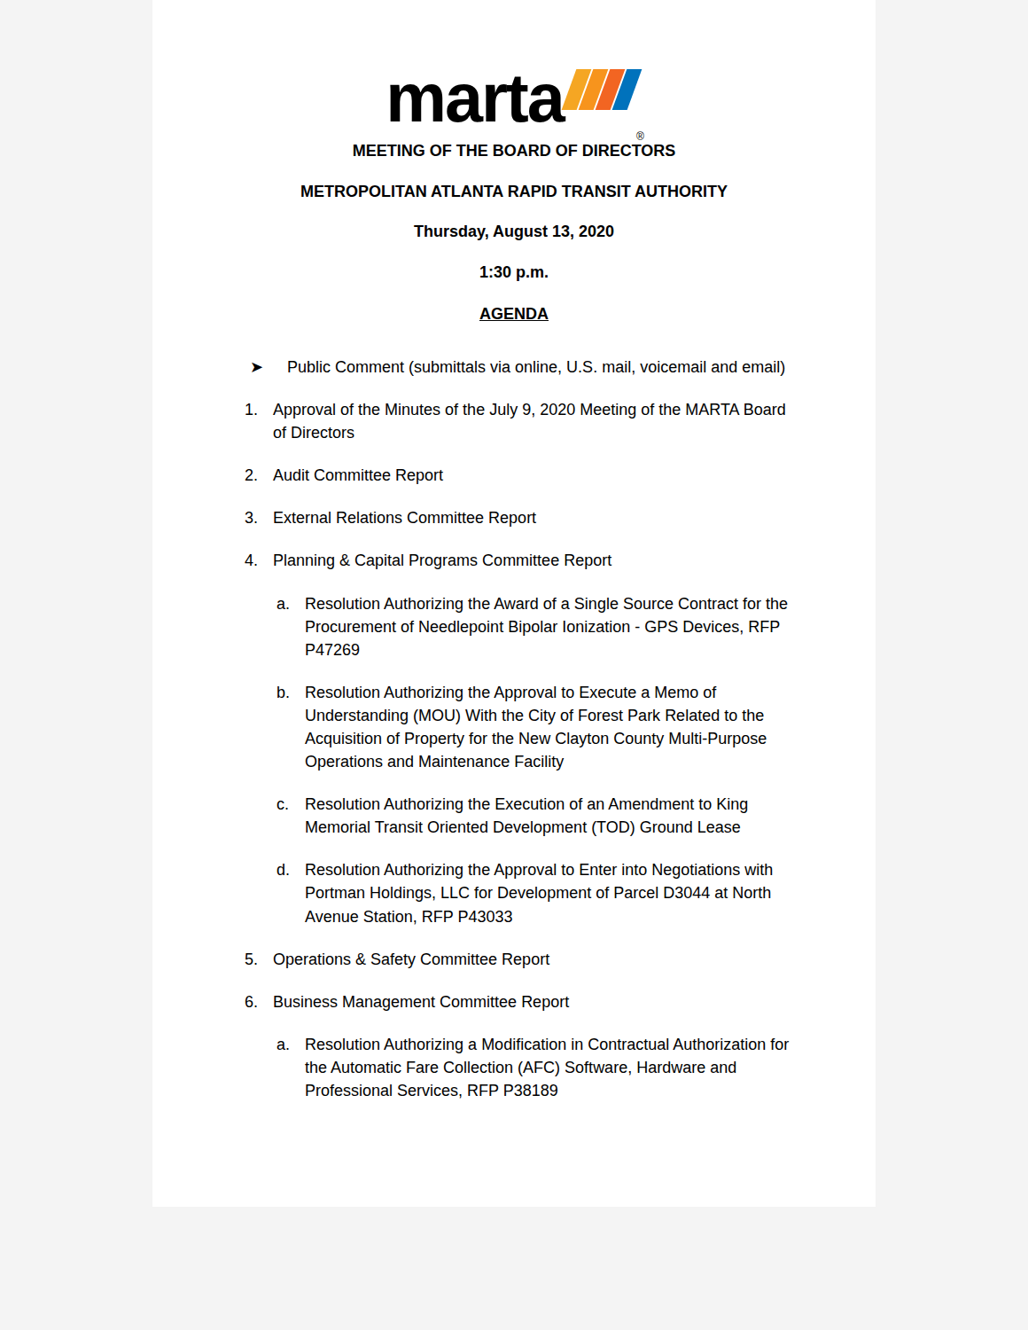marta ®
MEETING OF THE BOARD OF DIRECTORS
METROPOLITAN ATLANTA RAPID TRANSIT AUTHORITY
Thursday, August 13, 2020
1:30 p.m.
AGENDA
Public Comment (submittals via online, U.S. mail, voicemail and email)
Approval of the Minutes of the July 9, 2020 Meeting of the MARTA Board of Directors
Audit Committee Report
External Relations Committee Report
Planning & Capital Programs Committee Report
Resolution Authorizing the Award of a Single Source Contract for the Procurement of Needlepoint Bipolar Ionization - GPS Devices, RFP P47269
Resolution Authorizing the Approval to Execute a Memo of Understanding (MOU) With the City of Forest Park Related to the Acquisition of Property for the New Clayton County Multi-Purpose Operations and Maintenance Facility
Resolution Authorizing the Execution of an Amendment to King Memorial Transit Oriented Development (TOD) Ground Lease
Resolution Authorizing the Approval to Enter into Negotiations with Portman Holdings, LLC for Development of Parcel D3044 at North Avenue Station, RFP P43033
Operations & Safety Committee Report
Business Management Committee Report
Resolution Authorizing a Modification in Contractual Authorization for the Automatic Fare Collection (AFC) Software, Hardware and Professional Services, RFP P38189